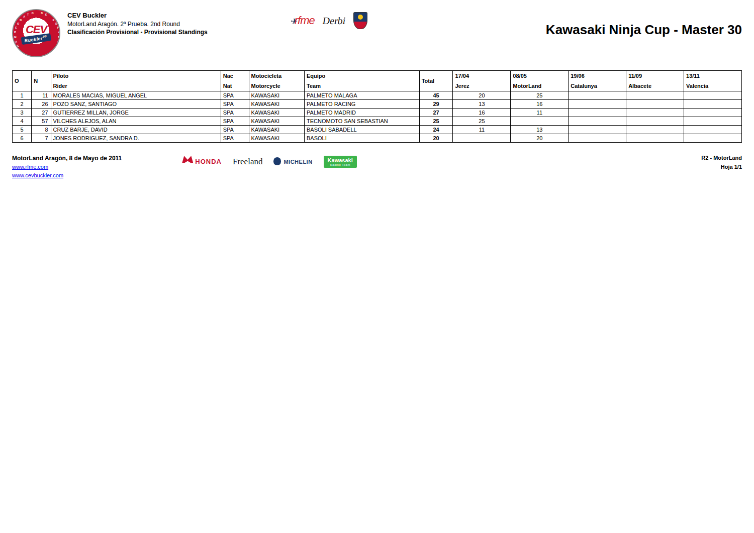C A M P E O N A T O D E E S P A Ñ A . 2 0 1 1
CEV
Buckler
CEV Buckler
MotorLand Aragón. 2ª Prueba. 2nd Round
Clasificación Provisional - Provisional Standings
✈rfme
Derbi
Kawasaki Ninja Cup - Master 30
| O | N | Piloto | Nac | Motocicleta | Equipo | Total | 17/04 | 08/05 | 19/06 | 11/09 | 13/11 |
| --- | --- | --- | --- | --- | --- | --- | --- | --- | --- | --- | --- |
| Rider | Nat | Motorcycle | Team | Jerez | MotorLand | Catalunya | Albacete | Valencia |
| 1 | 11 | MORALES MACIAS, MIGUEL ANGEL | SPA | KAWASAKI | PALMETO MALAGA | 45 | 20 | 25 | | | |
| 2 | 26 | POZO SANZ, SANTIAGO | SPA | KAWASAKI | PALMETO RACING | 29 | 13 | 16 | | | |
| 3 | 27 | GUTIERREZ MILLAN, JORGE | SPA | KAWASAKI | PALMETO MADRID | 27 | 16 | 11 | | | |
| 4 | 57 | VILCHES ALEJOS, ALAN | SPA | KAWASAKI | TECNOMOTO SAN SEBASTIAN | 25 | 25 | | | | |
| 5 | 8 | CRUZ BARJE, DAVID | SPA | KAWASAKI | BASOLI SABADELL | 24 | 11 | 13 | | | |
| 6 | 7 | JONES RODRIGUEZ, SANDRA D. | SPA | KAWASAKI | BASOLI | 20 | | 20 | | | |
MotorLand Aragón, 8 de Mayo de 2011
www.rfme.com
www.cevbuckler.com
HONDA
Freeland
MICHELIN
KawasakiRacing Team
R2 - MotorLand
Hoja 1/1